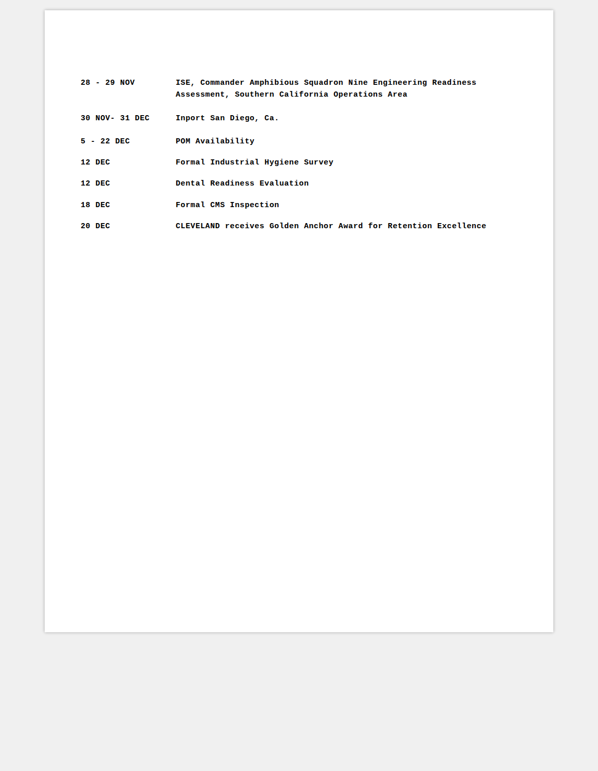28 - 29 NOV
ISE, Commander Amphibious Squadron Nine Engineering Readiness Assessment, Southern California Operations Area
30 NOV- 31 DEC
Inport San Diego, Ca.
5 - 22 DEC
POM Availability
12 DEC
Formal Industrial Hygiene Survey
12 DEC
Dental Readiness Evaluation
18 DEC
Formal CMS Inspection
20 DEC
CLEVELAND receives Golden Anchor Award for Retention Excellence